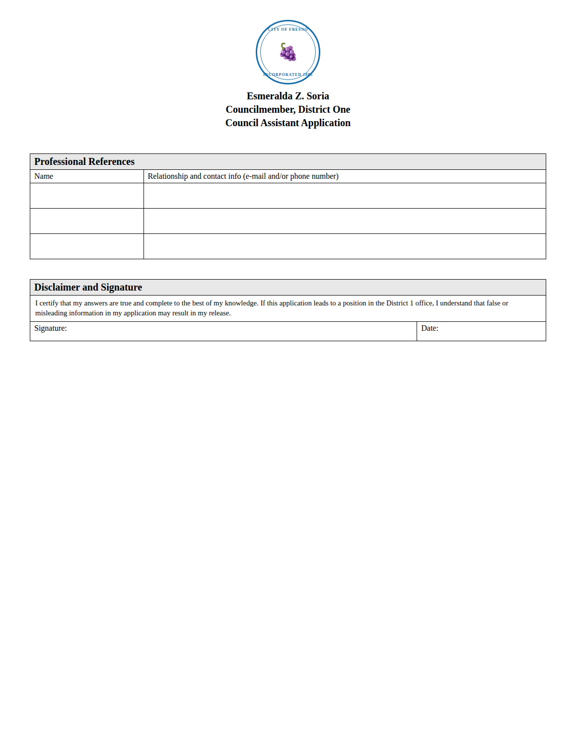CITY OF FRESNO
🍇
INCORPORATED 1885
Esmeralda Z. Soria
Councilmember, District One
Council Assistant Application
| Professional References |
| --- |
| Name | Relationship and contact info (e-mail and/or phone number) |
| Disclaimer and Signature |
| --- |
| I certify that my answers are true and complete to the best of my knowledge. If this application leads to a position in the District 1 office, I understand that false or misleading information in my application may result in my release. |
| Signature: | Date: |